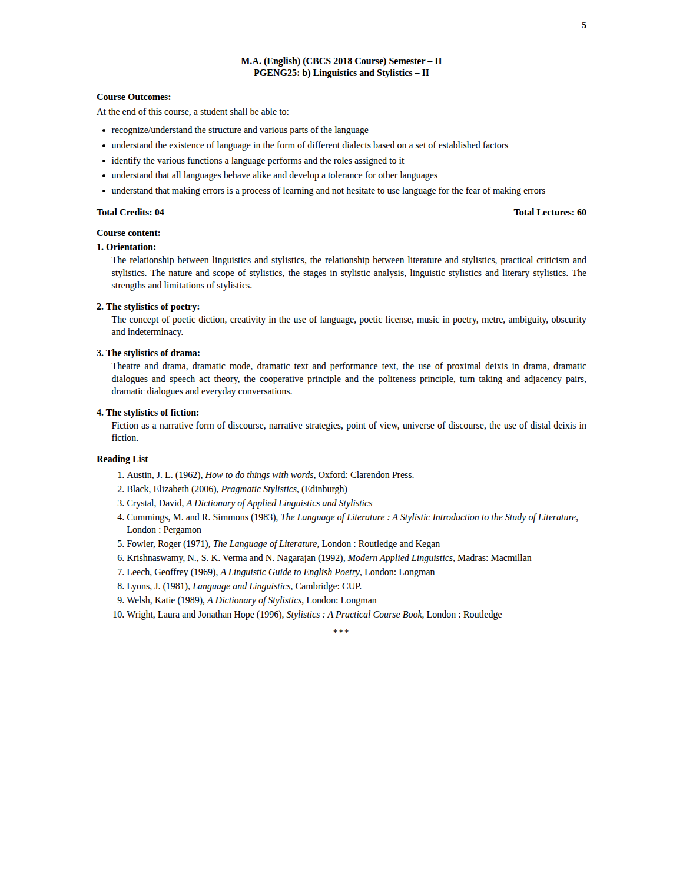5
M.A. (English) (CBCS 2018 Course) Semester – II
PGENG25: b) Linguistics and Stylistics – II
Course Outcomes:
At the end of this course, a student shall be able to:
recognize/understand the structure and various parts of the language
understand the existence of language in the form of different dialects based on a set of established factors
identify the various functions a language performs and the roles assigned to it
understand that all languages behave alike and develop a tolerance for other languages
understand that making errors is a process of learning and not hesitate to use language for the fear of making errors
Total Credits: 04 Total Lectures: 60
Course content:
1. Orientation:
The relationship between linguistics and stylistics, the relationship between literature and stylistics, practical criticism and stylistics. The nature and scope of stylistics, the stages in stylistic analysis, linguistic stylistics and literary stylistics. The strengths and limitations of stylistics.
2. The stylistics of poetry:
The concept of poetic diction, creativity in the use of language, poetic license, music in poetry, metre, ambiguity, obscurity and indeterminacy.
3. The stylistics of drama:
Theatre and drama, dramatic mode, dramatic text and performance text, the use of proximal deixis in drama, dramatic dialogues and speech act theory, the cooperative principle and the politeness principle, turn taking and adjacency pairs, dramatic dialogues and everyday conversations.
4. The stylistics of fiction:
Fiction as a narrative form of discourse, narrative strategies, point of view, universe of discourse, the use of distal deixis in fiction.
Reading List
Austin, J. L. (1962), How to do things with words, Oxford: Clarendon Press.
Black, Elizabeth (2006), Pragmatic Stylistics, (Edinburgh)
Crystal, David, A Dictionary of Applied Linguistics and Stylistics
Cummings, M. and R. Simmons (1983), The Language of Literature : A Stylistic Introduction to the Study of Literature, London : Pergamon
Fowler, Roger (1971), The Language of Literature, London : Routledge and Kegan
Krishnaswamy, N., S. K. Verma and N. Nagarajan (1992), Modern Applied Linguistics, Madras: Macmillan
Leech, Geoffrey (1969), A Linguistic Guide to English Poetry, London: Longman
Lyons, J. (1981), Language and Linguistics, Cambridge: CUP.
Welsh, Katie (1989), A Dictionary of Stylistics, London: Longman
Wright, Laura and Jonathan Hope (1996), Stylistics : A Practical Course Book, London : Routledge
***